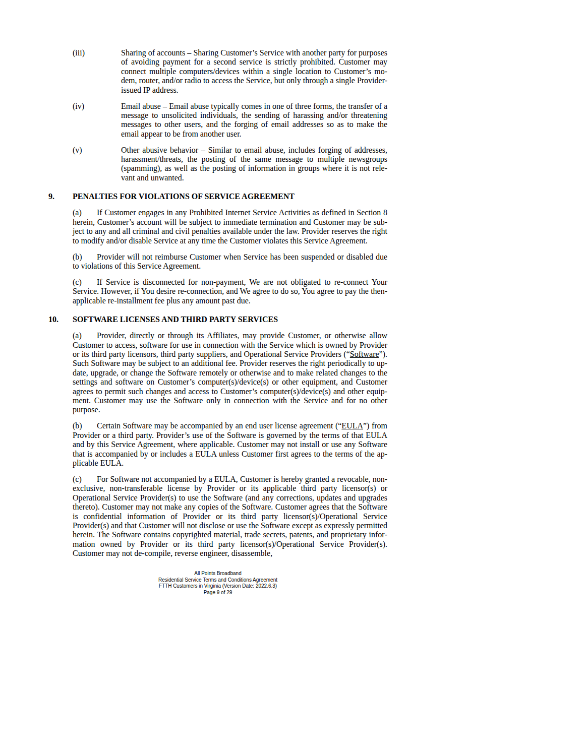(iii) Sharing of accounts – Sharing Customer’s Service with another party for purposes of avoiding payment for a second service is strictly prohibited. Customer may connect multiple computers/devices within a single location to Customer’s modem, router, and/or radio to access the Service, but only through a single Provider-issued IP address.
(iv) Email abuse – Email abuse typically comes in one of three forms, the transfer of a message to unsolicited individuals, the sending of harassing and/or threatening messages to other users, and the forging of email addresses so as to make the email appear to be from another user.
(v) Other abusive behavior – Similar to email abuse, includes forging of addresses, harassment/threats, the posting of the same message to multiple newsgroups (spamming), as well as the posting of information in groups where it is not relevant and unwanted.
9. Penalties for Violations of Service Agreement
(a) If Customer engages in any Prohibited Internet Service Activities as defined in Section 8 herein, Customer’s account will be subject to immediate termination and Customer may be subject to any and all criminal and civil penalties available under the law. Provider reserves the right to modify and/or disable Service at any time the Customer violates this Service Agreement.
(b) Provider will not reimburse Customer when Service has been suspended or disabled due to violations of this Service Agreement.
(c) If Service is disconnected for non-payment, We are not obligated to re-connect Your Service. However, if You desire re-connection, and We agree to do so, You agree to pay the then-applicable re-installment fee plus any amount past due.
10. Software Licenses and Third Party Services
(a) Provider, directly or through its Affiliates, may provide Customer, or otherwise allow Customer to access, software for use in connection with the Service which is owned by Provider or its third party licensors, third party suppliers, and Operational Service Providers (“Software”). Such Software may be subject to an additional fee. Provider reserves the right periodically to update, upgrade, or change the Software remotely or otherwise and to make related changes to the settings and software on Customer’s computer(s)/device(s) or other equipment, and Customer agrees to permit such changes and access to Customer’s computer(s)/device(s) and other equipment. Customer may use the Software only in connection with the Service and for no other purpose.
(b) Certain Software may be accompanied by an end user license agreement (“EULA”) from Provider or a third party. Provider’s use of the Software is governed by the terms of that EULA and by this Service Agreement, where applicable. Customer may not install or use any Software that is accompanied by or includes a EULA unless Customer first agrees to the terms of the applicable EULA.
(c) For Software not accompanied by a EULA, Customer is hereby granted a revocable, non-exclusive, non-transferable license by Provider or its applicable third party licensor(s) or Operational Service Provider(s) to use the Software (and any corrections, updates and upgrades thereto). Customer may not make any copies of the Software. Customer agrees that the Software is confidential information of Provider or its third party licensor(s)/Operational Service Provider(s) and that Customer will not disclose or use the Software except as expressly permitted herein. The Software contains copyrighted material, trade secrets, patents, and proprietary information owned by Provider or its third party licensor(s)/Operational Service Provider(s). Customer may not de-compile, reverse engineer, disassemble,
All Points Broadband
Residential Service Terms and Conditions Agreement
FTTH Customers in Virginia (Version Date: 2022.6.3)
Page 9 of 29